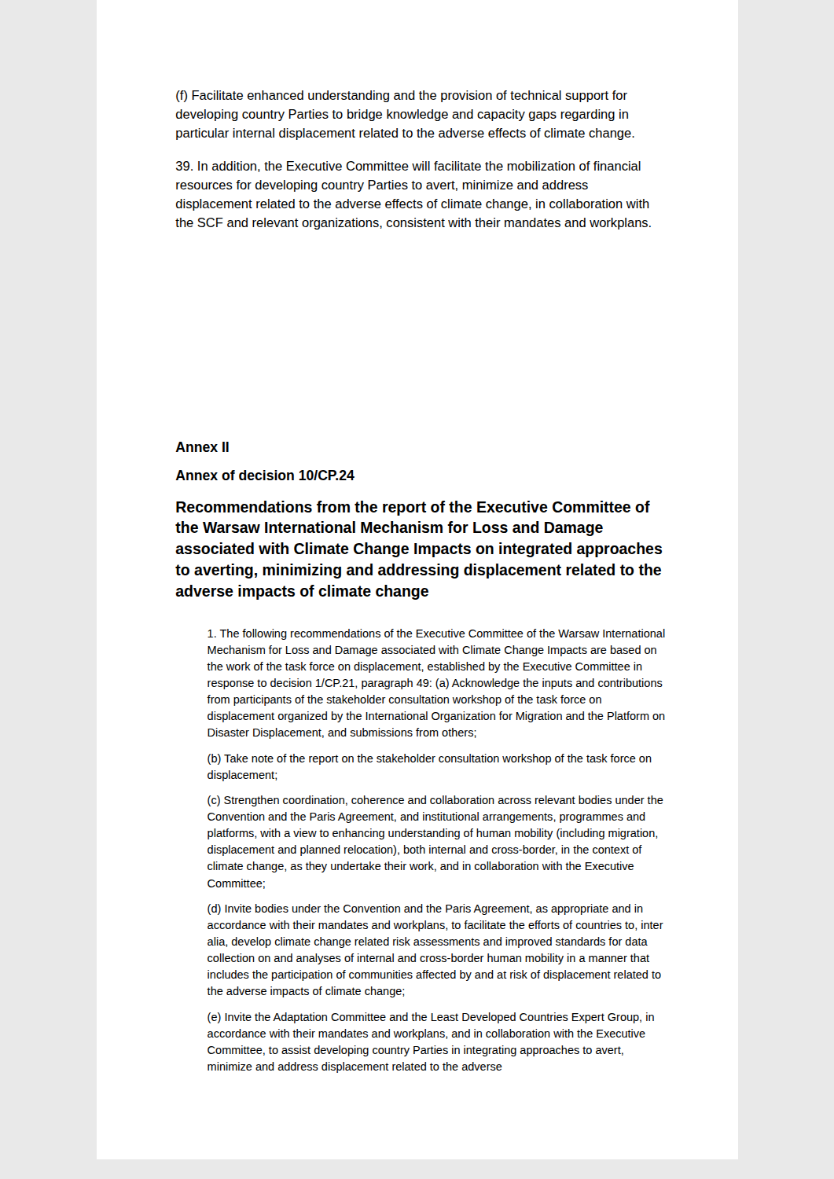(f) Facilitate enhanced understanding and the provision of technical support for developing country Parties to bridge knowledge and capacity gaps regarding in particular internal displacement related to the adverse effects of climate change.
39. In addition, the Executive Committee will facilitate the mobilization of financial resources for developing country Parties to avert, minimize and address displacement related to the adverse effects of climate change, in collaboration with the SCF and relevant organizations, consistent with their mandates and workplans.
Annex II
Annex of decision 10/CP.24
Recommendations from the report of the Executive Committee of the Warsaw International Mechanism for Loss and Damage associated with Climate Change Impacts on integrated approaches to averting, minimizing and addressing displacement related to the adverse impacts of climate change
1. The following recommendations of the Executive Committee of the Warsaw International Mechanism for Loss and Damage associated with Climate Change Impacts are based on the work of the task force on displacement, established by the Executive Committee in response to decision 1/CP.21, paragraph 49: (a) Acknowledge the inputs and contributions from participants of the stakeholder consultation workshop of the task force on displacement organized by the International Organization for Migration and the Platform on Disaster Displacement, and submissions from others;
(b) Take note of the report on the stakeholder consultation workshop of the task force on displacement;
(c) Strengthen coordination, coherence and collaboration across relevant bodies under the Convention and the Paris Agreement, and institutional arrangements, programmes and platforms, with a view to enhancing understanding of human mobility (including migration, displacement and planned relocation), both internal and cross-border, in the context of climate change, as they undertake their work, and in collaboration with the Executive Committee;
(d) Invite bodies under the Convention and the Paris Agreement, as appropriate and in accordance with their mandates and workplans, to facilitate the efforts of countries to, inter alia, develop climate change related risk assessments and improved standards for data collection on and analyses of internal and cross-border human mobility in a manner that includes the participation of communities affected by and at risk of displacement related to the adverse impacts of climate change;
(e) Invite the Adaptation Committee and the Least Developed Countries Expert Group, in accordance with their mandates and workplans, and in collaboration with the Executive Committee, to assist developing country Parties in integrating approaches to avert, minimize and address displacement related to the adverse